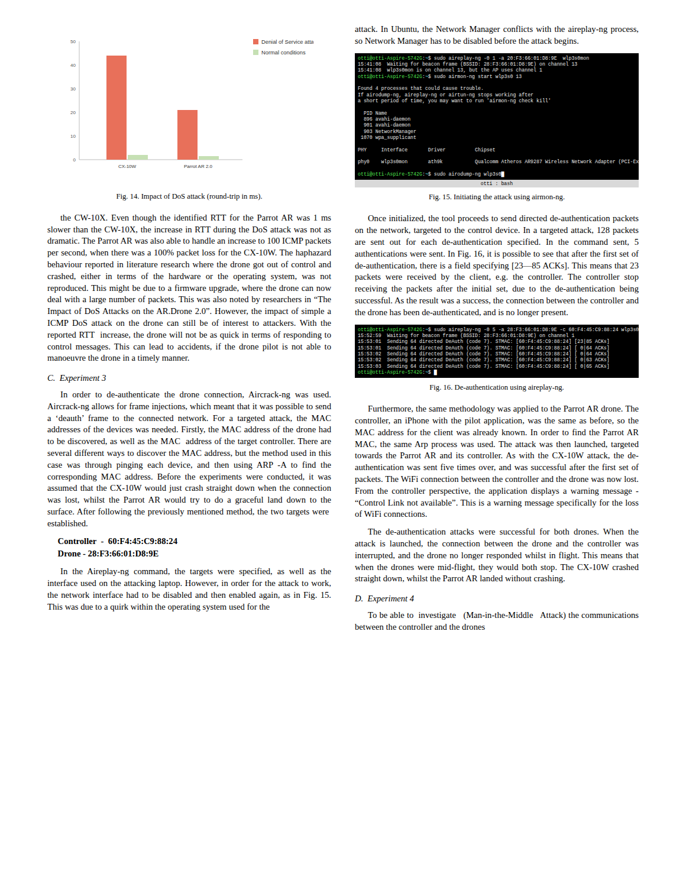50 40 30 20 10 0 CX-10W Parrot AR 2.0 Denial of Service attacks Normal conditions
Fig. 14. Impact of DoS attack (round-trip in ms).
the CW-10X. Even though the identified RTT for the Parrot AR was 1 ms slower than the CW-10X, the increase in RTT during the DoS attack was not as dramatic. The Parrot AR was also able to handle an increase to 100 ICMP packets per second, when there was a 100% packet loss for the CX-10W. The haphazard behaviour reported in literature research where the drone got out of control and crashed, either in terms of the hardware or the operating system, was not reproduced. This might be due to a firmware upgrade, where the drone can now deal with a large number of packets. This was also noted by researchers in “The Impact of DoS Attacks on the AR.Drone 2.0”. However, the impact of simple a ICMP DoS attack on the drone can still be of interest to attackers. With the reported RTT increase, the drone will not be as quick in terms of responding to control messages. This can lead to accidents, if the drone pilot is not able to manoeuvre the drone in a timely manner.
C. Experiment 3
In order to de-authenticate the drone connection, Aircrack-ng was used. Aircrack-ng allows for frame injections, which meant that it was possible to send a ‘deauth’ frame to the connected network. For a targeted attack, the MAC addresses of the devices was needed. Firstly, the MAC address of the drone had to be discovered, as well as the MAC address of the target controller. There are several different ways to discover the MAC address, but the method used in this case was through pinging each device, and then using ARP -A to find the corresponding MAC address. Before the experiments were conducted, it was assumed that the CX-10W would just crash straight down when the connection was lost, whilst the Parrot AR would try to do a graceful land down to the surface. After following the previously mentioned method, the two targets were established.
Controller - 60:F4:45:C9:88:24
Drone - 28:F3:66:01:D8:9E
In the Aireplay-ng command, the targets were specified, as well as the interface used on the attacking laptop. However, in order for the attack to work, the network interface had to be disabled and then enabled again, as in Fig. 15. This was due to a quirk within the operating system used for the
attack. In Ubuntu, the Network Manager conflicts with the aireplay-ng process, so Network Manager has to be disabled before the attack begins.
otti@otti-Aspire-5742G:~$ sudo aireplay-ng -0 1 -a 20:F3:66:01:D8:9E wlp3s0mon 15:41:08 Waiting for beacon frame (BSSID: 28:F3:66:01:D8:9E) on channel 13 15:41:08 wlp3s0mon is on channel 13, but the AP uses channel 1 otti@otti-Aspire-5742G:~$ sudo airmon-ng start wlp3s0 13 Found 4 processes that could cause trouble. If airodump-ng, aireplay-ng or airtun-ng stops working after a short period of time, you may want to run 'airmon-ng check kill' PID Name 896 avahi-daemon 901 avahi-daemon 903 NetworkManager 1070 wpa_supplicant PHY Interface Driver Chipset phy0 wlp3s0mon ath9k Qualcomm Atheros AR9287 Wireless Network Adapter (PCI-Express) (rev 01) otti@otti-Aspire-5742G:~$ sudo airodump-ng wlp3s0█
otti : bash
Fig. 15. Initiating the attack using airmon-ng.
Once initialized, the tool proceeds to send directed de-authentication packets on the network, targeted to the control device. In a targeted attack, 128 packets are sent out for each de-authentication specified. In the command sent, 5 authentications were sent. In Fig. 16, it is possible to see that after the first set of de-authentication, there is a field specifying [23—85 ACKs]. This means that 23 packets were received by the client, e.g. the controller. The controller stop receiving the packets after the initial set, due to the de-authentication being successful. As the result was a success, the connection between the controller and the drone has been de-authenticated, and is no longer present.
otti@otti-Aspire-5742G:~$ sudo aireplay-ng -0 5 -a 28:F3:66:01:D8:9E -c 60:F4:45:C9:88:24 wlp3s0mon 15:52:59 Waiting for beacon frame (BSSID: 28:F3:66:01:D8:9E) on channel 1 15:53:01 Sending 64 directed DeAuth (code 7). STMAC: [60:F4:45:C9:88:24] [23|85 ACKs] 15:53:01 Sending 64 directed DeAuth (code 7). STMAC: [60:F4:45:C9:88:24] [ 0|64 ACKs] 15:53:02 Sending 64 directed DeAuth (code 7). STMAC: [60:F4:45:C9:88:24] [ 0|64 ACKs] 15:53:02 Sending 64 directed DeAuth (code 7). STMAC: [60:F4:45:C9:88:24] [ 0|63 ACKs] 15:53:03 Sending 64 directed DeAuth (code 7). STMAC: [60:F4:45:C9:88:24] [ 0|65 ACKs] otti@otti-Aspire-5742G:~$ █
Fig. 16. De-authentication using aireplay-ng.
Furthermore, the same methodology was applied to the Parrot AR drone. The controller, an iPhone with the pilot application, was the same as before, so the MAC address for the client was already known. In order to find the Parrot AR MAC, the same Arp process was used. The attack was then launched, targeted towards the Parrot AR and its controller. As with the CX-10W attack, the de-authentication was sent five times over, and was successful after the first set of packets. The WiFi connection between the controller and the drone was now lost. From the controller perspective, the application displays a warning message - “Control Link not available”. This is a warning message specifically for the loss of WiFi connections.
The de-authentication attacks were successful for both drones. When the attack is launched, the connection between the drone and the controller was interrupted, and the drone no longer responded whilst in flight. This means that when the drones were mid-flight, they would both stop. The CX-10W crashed straight down, whilst the Parrot AR landed without crashing.
D. Experiment 4
To be able to investigate (Man-in-the-Middle Attack) the communications between the controller and the drones